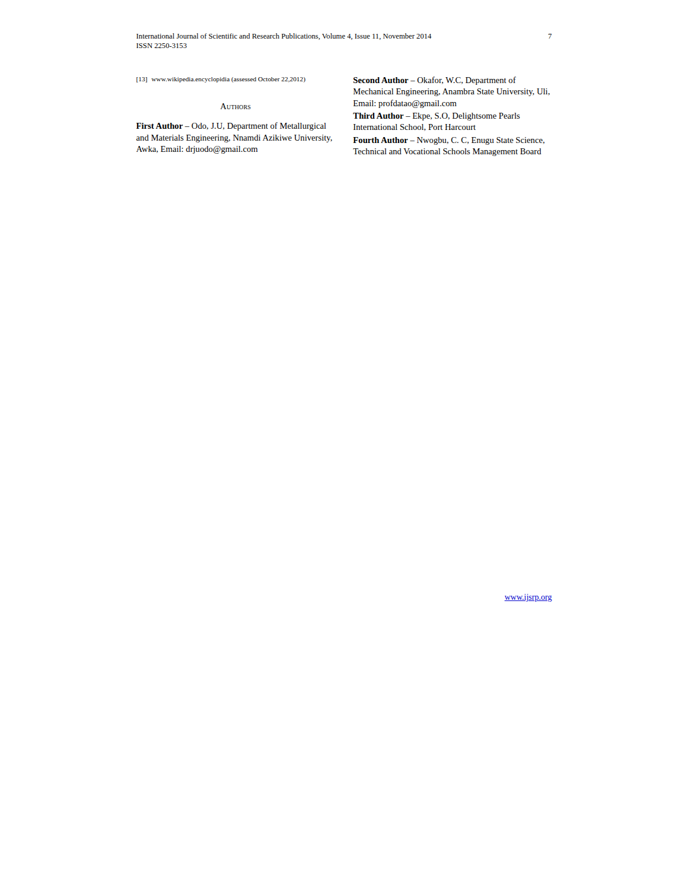International Journal of Scientific and Research Publications, Volume 4, Issue 11, November 2014
ISSN 2250-3153
7
[13] www.wikipedia.encyclopidia (assessed October 22,2012)
Authors
First Author – Odo, J.U, Department of Metallurgical and Materials Engineering, Nnamdi Azikiwe University, Awka, Email: drjuodo@gmail.com
Second Author – Okafor, W.C, Department of Mechanical Engineering, Anambra State University, Uli, Email: profdatao@gmail.com
Third Author – Ekpe, S.O, Delightsome Pearls International School, Port Harcourt
Fourth Author – Nwogbu, C. C, Enugu State Science, Technical and Vocational Schools Management Board
www.ijsrp.org